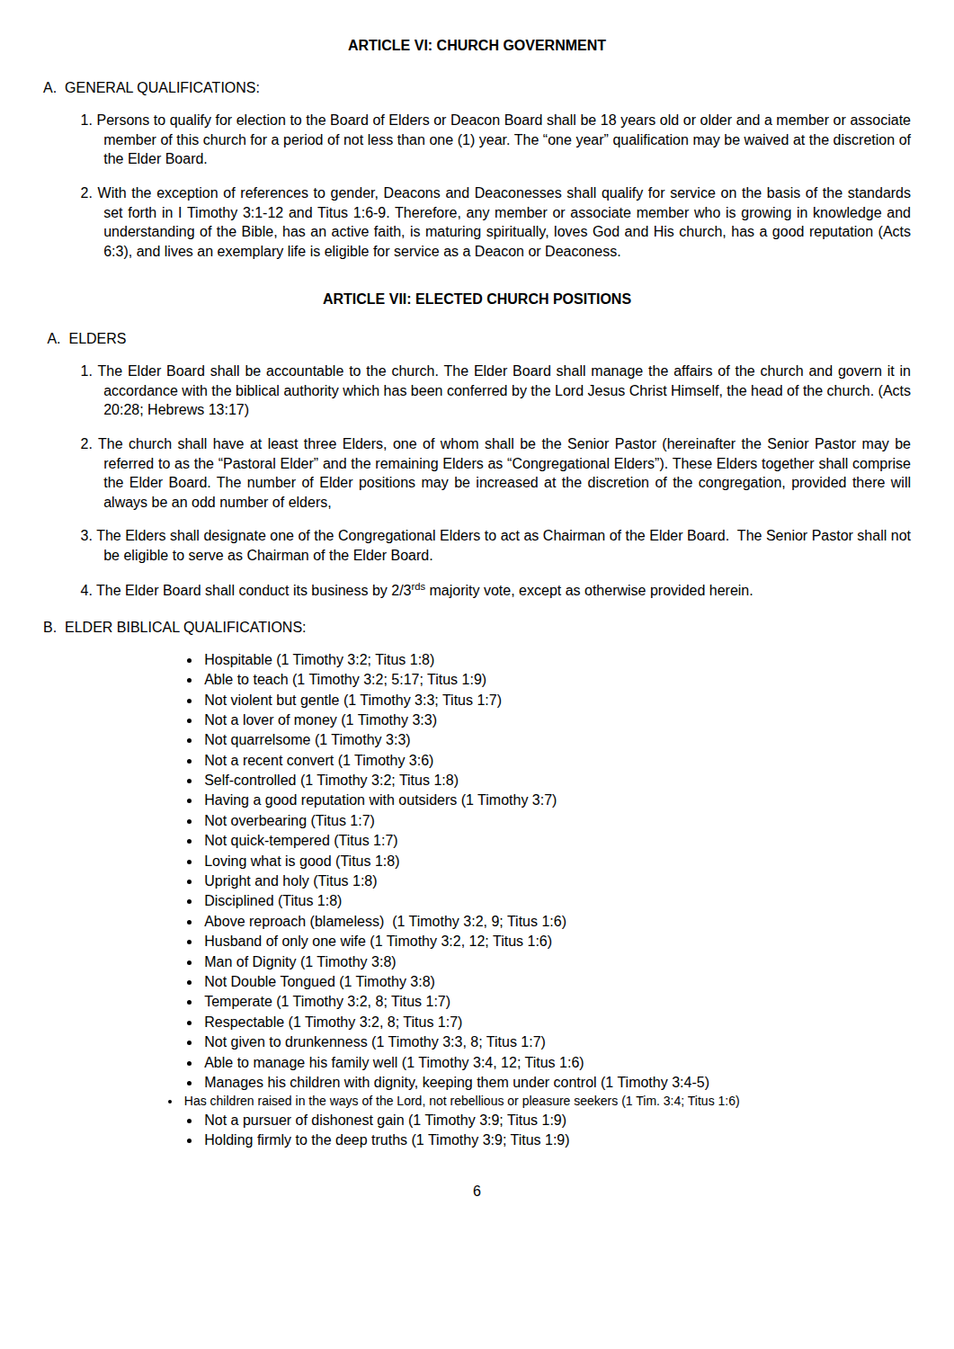ARTICLE VI: CHURCH GOVERNMENT
A. GENERAL QUALIFICATIONS:
1. Persons to qualify for election to the Board of Elders or Deacon Board shall be 18 years old or older and a member or associate member of this church for a period of not less than one (1) year. The “one year” qualification may be waived at the discretion of the Elder Board.
2. With the exception of references to gender, Deacons and Deaconesses shall qualify for service on the basis of the standards set forth in I Timothy 3:1-12 and Titus 1:6-9. Therefore, any member or associate member who is growing in knowledge and understanding of the Bible, has an active faith, is maturing spiritually, loves God and His church, has a good reputation (Acts 6:3), and lives an exemplary life is eligible for service as a Deacon or Deaconess.
ARTICLE VII: ELECTED CHURCH POSITIONS
A. ELDERS
1. The Elder Board shall be accountable to the church. The Elder Board shall manage the affairs of the church and govern it in accordance with the biblical authority which has been conferred by the Lord Jesus Christ Himself, the head of the church. (Acts 20:28; Hebrews 13:17)
2. The church shall have at least three Elders, one of whom shall be the Senior Pastor (hereinafter the Senior Pastor may be referred to as the “Pastoral Elder” and the remaining Elders as “Congregational Elders”). These Elders together shall comprise the Elder Board. The number of Elder positions may be increased at the discretion of the congregation, provided there will always be an odd number of elders,
3. The Elders shall designate one of the Congregational Elders to act as Chairman of the Elder Board. The Senior Pastor shall not be eligible to serve as Chairman of the Elder Board.
4. The Elder Board shall conduct its business by 2/3rds majority vote, except as otherwise provided herein.
B. ELDER BIBLICAL QUALIFICATIONS:
Hospitable (1 Timothy 3:2; Titus 1:8)
Able to teach (1 Timothy 3:2; 5:17; Titus 1:9)
Not violent but gentle (1 Timothy 3:3; Titus 1:7)
Not a lover of money (1 Timothy 3:3)
Not quarrelsome (1 Timothy 3:3)
Not a recent convert (1 Timothy 3:6)
Self-controlled (1 Timothy 3:2; Titus 1:8)
Having a good reputation with outsiders (1 Timothy 3:7)
Not overbearing (Titus 1:7)
Not quick-tempered (Titus 1:7)
Loving what is good (Titus 1:8)
Upright and holy (Titus 1:8)
Disciplined (Titus 1:8)
Above reproach (blameless) (1 Timothy 3:2, 9; Titus 1:6)
Husband of only one wife (1 Timothy 3:2, 12; Titus 1:6)
Man of Dignity (1 Timothy 3:8)
Not Double Tongued (1 Timothy 3:8)
Temperate (1 Timothy 3:2, 8; Titus 1:7)
Respectable (1 Timothy 3:2, 8; Titus 1:7)
Not given to drunkenness (1 Timothy 3:3, 8; Titus 1:7)
Able to manage his family well (1 Timothy 3:4, 12; Titus 1:6)
Manages his children with dignity, keeping them under control (1 Timothy 3:4-5)
Has children raised in the ways of the Lord, not rebellious or pleasure seekers (1 Tim. 3:4; Titus 1:6)
Not a pursuer of dishonest gain (1 Timothy 3:9; Titus 1:9)
Holding firmly to the deep truths (1 Timothy 3:9; Titus 1:9)
6